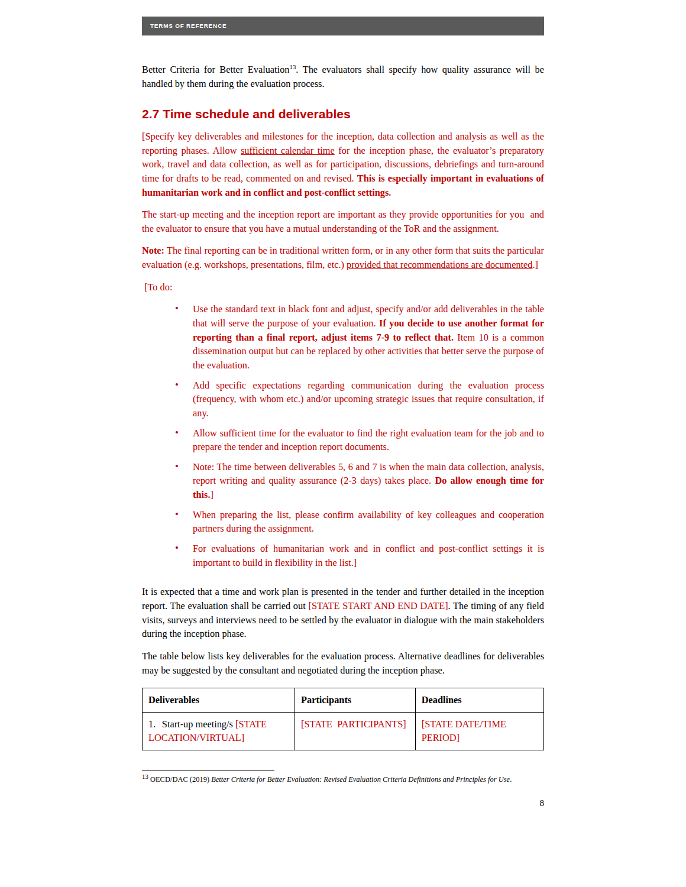Terms of Reference
Better Criteria for Better Evaluation13. The evaluators shall specify how quality assurance will be handled by them during the evaluation process.
2.7 Time schedule and deliverables
[Specify key deliverables and milestones for the inception, data collection and analysis as well as the reporting phases. Allow sufficient calendar time for the inception phase, the evaluator’s preparatory work, travel and data collection, as well as for participation, discussions, debriefings and turn-around time for drafts to be read, commented on and revised. This is especially important in evaluations of humanitarian work and in conflict and post-conflict settings.
The start-up meeting and the inception report are important as they provide opportunities for you and the evaluator to ensure that you have a mutual understanding of the ToR and the assignment.
Note: The final reporting can be in traditional written form, or in any other form that suits the particular evaluation (e.g. workshops, presentations, film, etc.) provided that recommendations are documented.]
[To do:
Use the standard text in black font and adjust, specify and/or add deliverables in the table that will serve the purpose of your evaluation. If you decide to use another format for reporting than a final report, adjust items 7-9 to reflect that. Item 10 is a common dissemination output but can be replaced by other activities that better serve the purpose of the evaluation.
Add specific expectations regarding communication during the evaluation process (frequency, with whom etc.) and/or upcoming strategic issues that require consultation, if any.
Allow sufficient time for the evaluator to find the right evaluation team for the job and to prepare the tender and inception report documents.
Note: The time between deliverables 5, 6 and 7 is when the main data collection, analysis, report writing and quality assurance (2-3 days) takes place. Do allow enough time for this.]
When preparing the list, please confirm availability of key colleagues and cooperation partners during the assignment.
For evaluations of humanitarian work and in conflict and post-conflict settings it is important to build in flexibility in the list.]
It is expected that a time and work plan is presented in the tender and further detailed in the inception report. The evaluation shall be carried out [STATE START AND END DATE]. The timing of any field visits, surveys and interviews need to be settled by the evaluator in dialogue with the main stakeholders during the inception phase.
The table below lists key deliverables for the evaluation process. Alternative deadlines for deliverables may be suggested by the consultant and negotiated during the inception phase.
| Deliverables | Participants | Deadlines |
| --- | --- | --- |
| 1. Start-up meeting/s [STATE LOCATION/VIRTUAL] | [STATE PARTICIPANTS] | [STATE DATE/TIME PERIOD] |
13 OECD/DAC (2019) Better Criteria for Better Evaluation: Revised Evaluation Criteria Definitions and Principles for Use.
8